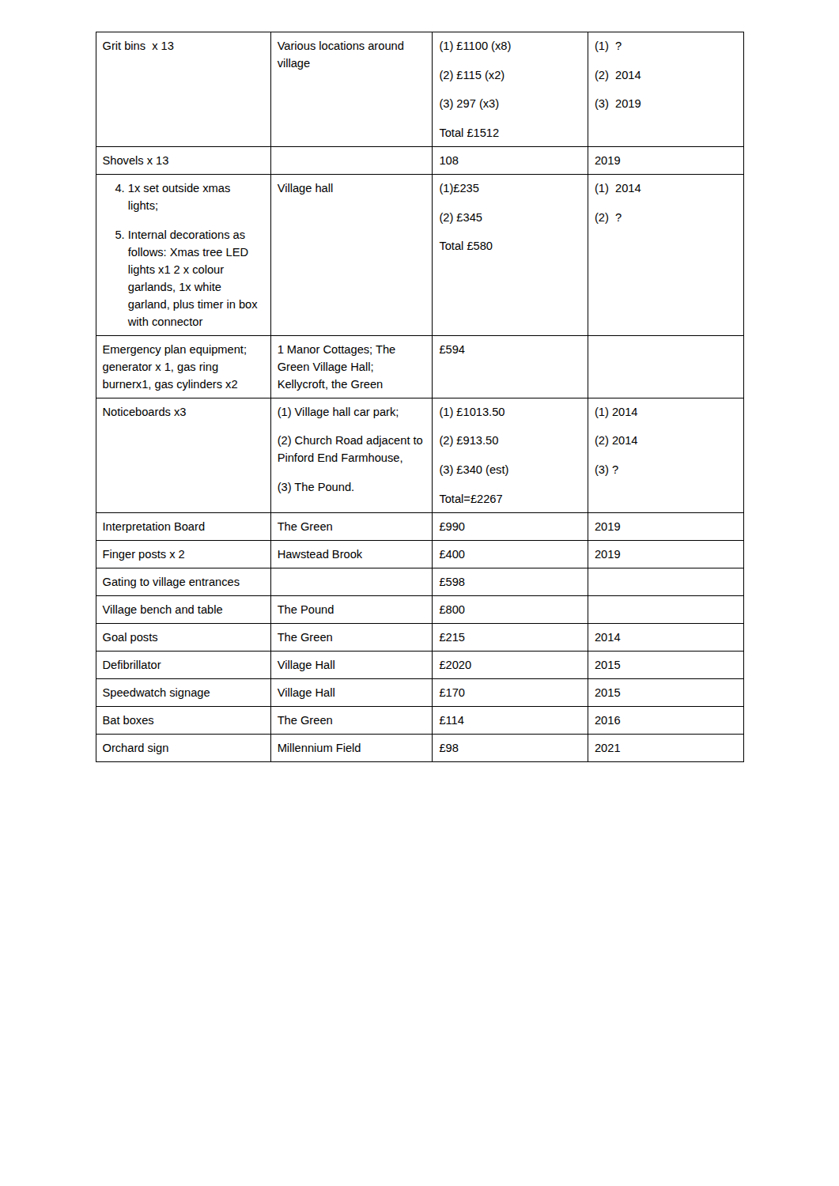| Grit bins x 13 | Various locations around village | (1) £1100 (x8) (2) £115 (x2) (3) 297 (x3) Total £1512 | (1) ? (2) 2014 (3) 2019 |
| Shovels x 13 | | 108 | 2019 |
| 1x set outside xmas lights; Internal decorations as follows: Xmas tree LED lights x1 2 x colour garlands, 1x white garland, plus timer in box with connector | Village hall | (1)£235 (2) £345 Total £580 | (1) 2014 (2) ? |
| Emergency plan equipment; generator x 1, gas ring burnerx1, gas cylinders x2 | 1 Manor Cottages; The Green Village Hall; Kellycroft, the Green | £594 | |
| Noticeboards x3 | (1) Village hall car park; (2) Church Road adjacent to Pinford End Farmhouse, (3) The Pound. | (1) £1013.50 (2) £913.50 (3) £340 (est) Total=£2267 | (1) 2014 (2) 2014 (3) ? |
| Interpretation Board | The Green | £990 | 2019 |
| Finger posts x 2 | Hawstead Brook | £400 | 2019 |
| Gating to village entrances | | £598 | |
| Village bench and table | The Pound | £800 | |
| Goal posts | The Green | £215 | 2014 |
| Defibrillator | Village Hall | £2020 | 2015 |
| Speedwatch signage | Village Hall | £170 | 2015 |
| Bat boxes | The Green | £114 | 2016 |
| Orchard sign | Millennium Field | £98 | 2021 |